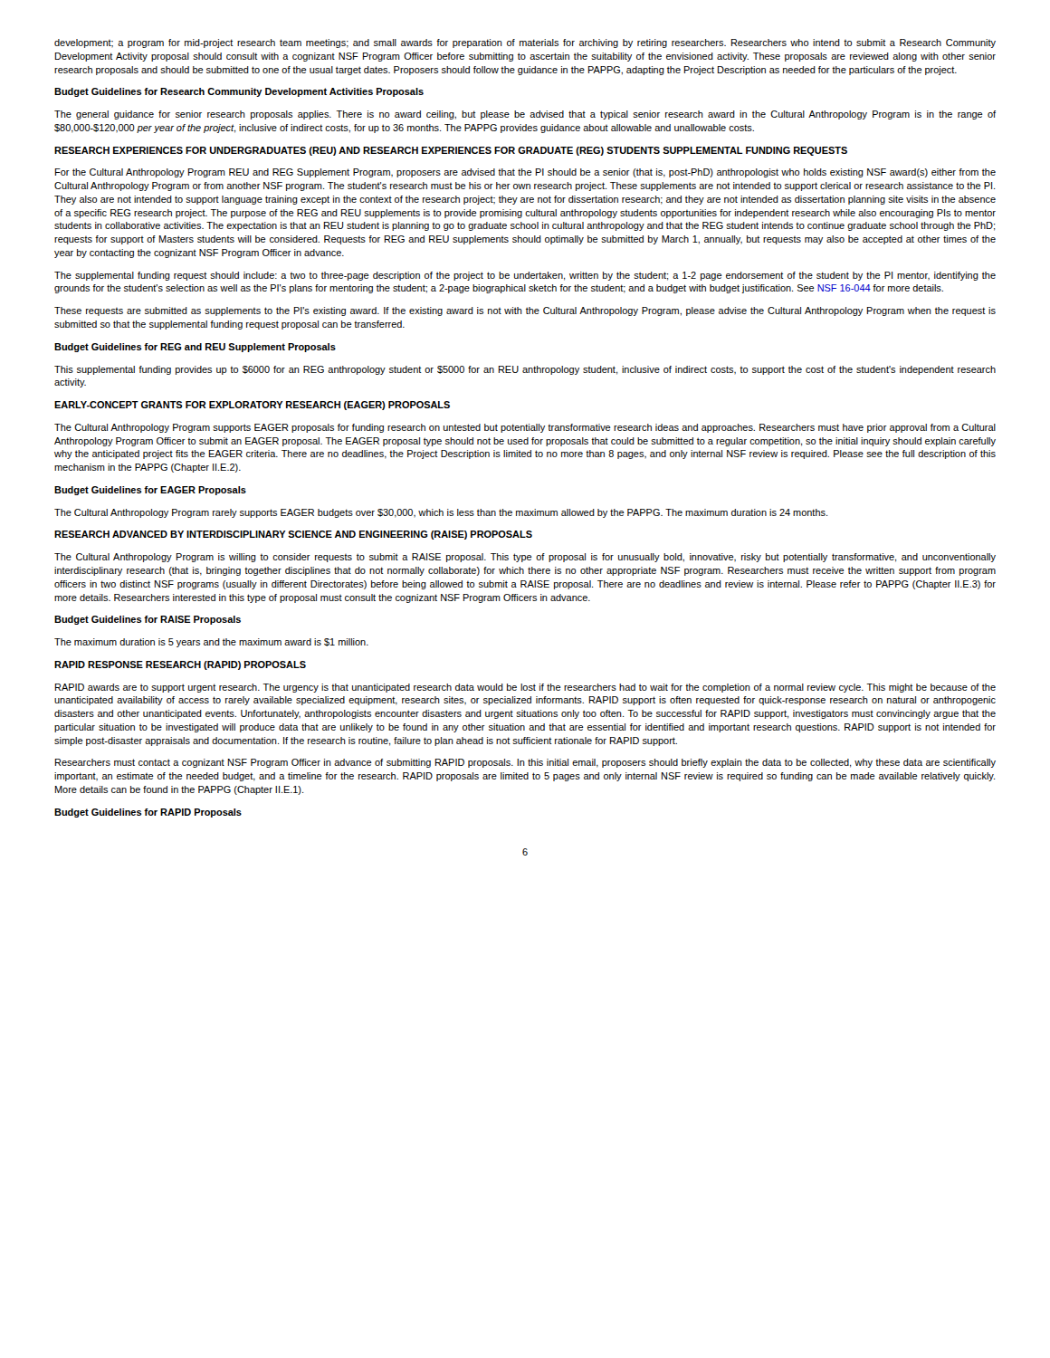development; a program for mid-project research team meetings; and small awards for preparation of materials for archiving by retiring researchers. Researchers who intend to submit a Research Community Development Activity proposal should consult with a cognizant NSF Program Officer before submitting to ascertain the suitability of the envisioned activity. These proposals are reviewed along with other senior research proposals and should be submitted to one of the usual target dates. Proposers should follow the guidance in the PAPPG, adapting the Project Description as needed for the particulars of the project.
Budget Guidelines for Research Community Development Activities Proposals
The general guidance for senior research proposals applies. There is no award ceiling, but please be advised that a typical senior research award in the Cultural Anthropology Program is in the range of $80,000-$120,000 per year of the project, inclusive of indirect costs, for up to 36 months. The PAPPG provides guidance about allowable and unallowable costs.
RESEARCH EXPERIENCES FOR UNDERGRADUATES (REU) AND RESEARCH EXPERIENCES FOR GRADUATE (REG) STUDENTS SUPPLEMENTAL FUNDING REQUESTS
For the Cultural Anthropology Program REU and REG Supplement Program, proposers are advised that the PI should be a senior (that is, post-PhD) anthropologist who holds existing NSF award(s) either from the Cultural Anthropology Program or from another NSF program. The student's research must be his or her own research project. These supplements are not intended to support clerical or research assistance to the PI. They also are not intended to support language training except in the context of the research project; they are not for dissertation research; and they are not intended as dissertation planning site visits in the absence of a specific REG research project. The purpose of the REG and REU supplements is to provide promising cultural anthropology students opportunities for independent research while also encouraging PIs to mentor students in collaborative activities. The expectation is that an REU student is planning to go to graduate school in cultural anthropology and that the REG student intends to continue graduate school through the PhD; requests for support of Masters students will be considered. Requests for REG and REU supplements should optimally be submitted by March 1, annually, but requests may also be accepted at other times of the year by contacting the cognizant NSF Program Officer in advance.
The supplemental funding request should include: a two to three-page description of the project to be undertaken, written by the student; a 1-2 page endorsement of the student by the PI mentor, identifying the grounds for the student's selection as well as the PI's plans for mentoring the student; a 2-page biographical sketch for the student; and a budget with budget justification. See NSF 16-044 for more details.
These requests are submitted as supplements to the PI's existing award. If the existing award is not with the Cultural Anthropology Program, please advise the Cultural Anthropology Program when the request is submitted so that the supplemental funding request proposal can be transferred.
Budget Guidelines for REG and REU Supplement Proposals
This supplemental funding provides up to $6000 for an REG anthropology student or $5000 for an REU anthropology student, inclusive of indirect costs, to support the cost of the student's independent research activity.
EARLY-CONCEPT GRANTS FOR EXPLORATORY RESEARCH (EAGER) PROPOSALS
The Cultural Anthropology Program supports EAGER proposals for funding research on untested but potentially transformative research ideas and approaches. Researchers must have prior approval from a Cultural Anthropology Program Officer to submit an EAGER proposal. The EAGER proposal type should not be used for proposals that could be submitted to a regular competition, so the initial inquiry should explain carefully why the anticipated project fits the EAGER criteria. There are no deadlines, the Project Description is limited to no more than 8 pages, and only internal NSF review is required. Please see the full description of this mechanism in the PAPPG (Chapter II.E.2).
Budget Guidelines for EAGER Proposals
The Cultural Anthropology Program rarely supports EAGER budgets over $30,000, which is less than the maximum allowed by the PAPPG. The maximum duration is 24 months.
RESEARCH ADVANCED BY INTERDISCIPLINARY SCIENCE AND ENGINEERING (RAISE) PROPOSALS
The Cultural Anthropology Program is willing to consider requests to submit a RAISE proposal. This type of proposal is for unusually bold, innovative, risky but potentially transformative, and unconventionally interdisciplinary research (that is, bringing together disciplines that do not normally collaborate) for which there is no other appropriate NSF program. Researchers must receive the written support from program officers in two distinct NSF programs (usually in different Directorates) before being allowed to submit a RAISE proposal. There are no deadlines and review is internal. Please refer to PAPPG (Chapter II.E.3) for more details. Researchers interested in this type of proposal must consult the cognizant NSF Program Officers in advance.
Budget Guidelines for RAISE Proposals
The maximum duration is 5 years and the maximum award is $1 million.
RAPID RESPONSE RESEARCH (RAPID) PROPOSALS
RAPID awards are to support urgent research. The urgency is that unanticipated research data would be lost if the researchers had to wait for the completion of a normal review cycle. This might be because of the unanticipated availability of access to rarely available specialized equipment, research sites, or specialized informants. RAPID support is often requested for quick-response research on natural or anthropogenic disasters and other unanticipated events. Unfortunately, anthropologists encounter disasters and urgent situations only too often. To be successful for RAPID support, investigators must convincingly argue that the particular situation to be investigated will produce data that are unlikely to be found in any other situation and that are essential for identified and important research questions. RAPID support is not intended for simple post-disaster appraisals and documentation. If the research is routine, failure to plan ahead is not sufficient rationale for RAPID support.
Researchers must contact a cognizant NSF Program Officer in advance of submitting RAPID proposals. In this initial email, proposers should briefly explain the data to be collected, why these data are scientifically important, an estimate of the needed budget, and a timeline for the research. RAPID proposals are limited to 5 pages and only internal NSF review is required so funding can be made available relatively quickly. More details can be found in the PAPPG (Chapter II.E.1).
Budget Guidelines for RAPID Proposals
6